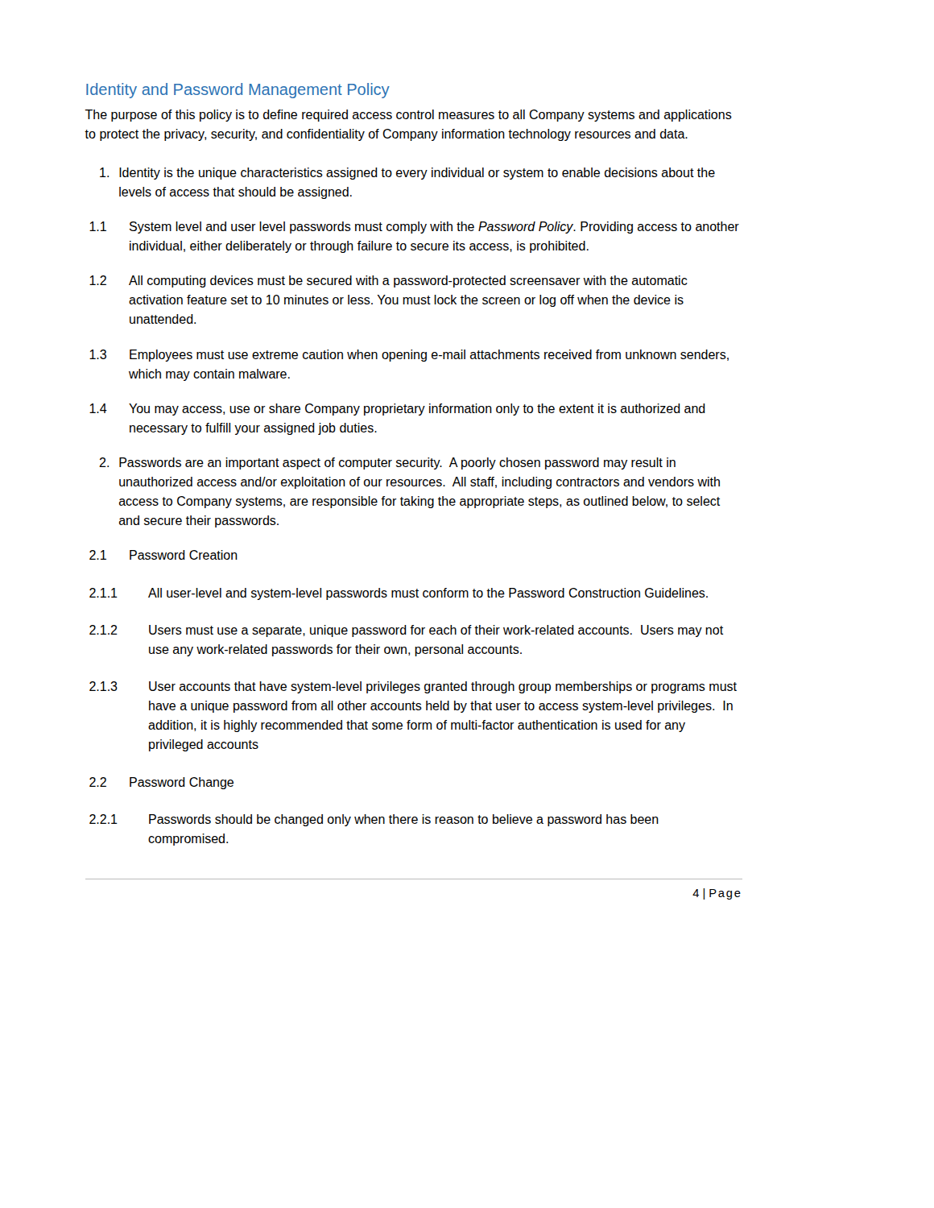Identity and Password Management Policy
The purpose of this policy is to define required access control measures to all Company systems and applications to protect the privacy, security, and confidentiality of Company information technology resources and data.
Identity is the unique characteristics assigned to every individual or system to enable decisions about the levels of access that should be assigned.
1.1
System level and user level passwords must comply with the Password Policy. Providing access to another individual, either deliberately or through failure to secure its access, is prohibited.
1.2
All computing devices must be secured with a password-protected screensaver with the automatic activation feature set to 10 minutes or less. You must lock the screen or log off when the device is unattended.
1.3
Employees must use extreme caution when opening e-mail attachments received from unknown senders, which may contain malware.
1.4
You may access, use or share Company proprietary information only to the extent it is authorized and necessary to fulfill your assigned job duties.
Passwords are an important aspect of computer security. A poorly chosen password may result in unauthorized access and/or exploitation of our resources. All staff, including contractors and vendors with access to Company systems, are responsible for taking the appropriate steps, as outlined below, to select and secure their passwords.
2.1
Password Creation
2.1.1
All user-level and system-level passwords must conform to the Password Construction Guidelines.
2.1.2
Users must use a separate, unique password for each of their work-related accounts. Users may not use any work-related passwords for their own, personal accounts.
2.1.3
User accounts that have system-level privileges granted through group memberships or programs must have a unique password from all other accounts held by that user to access system-level privileges. In addition, it is highly recommended that some form of multi-factor authentication is used for any privileged accounts
2.2
Password Change
2.2.1
Passwords should be changed only when there is reason to believe a password has been compromised.
4 | Page